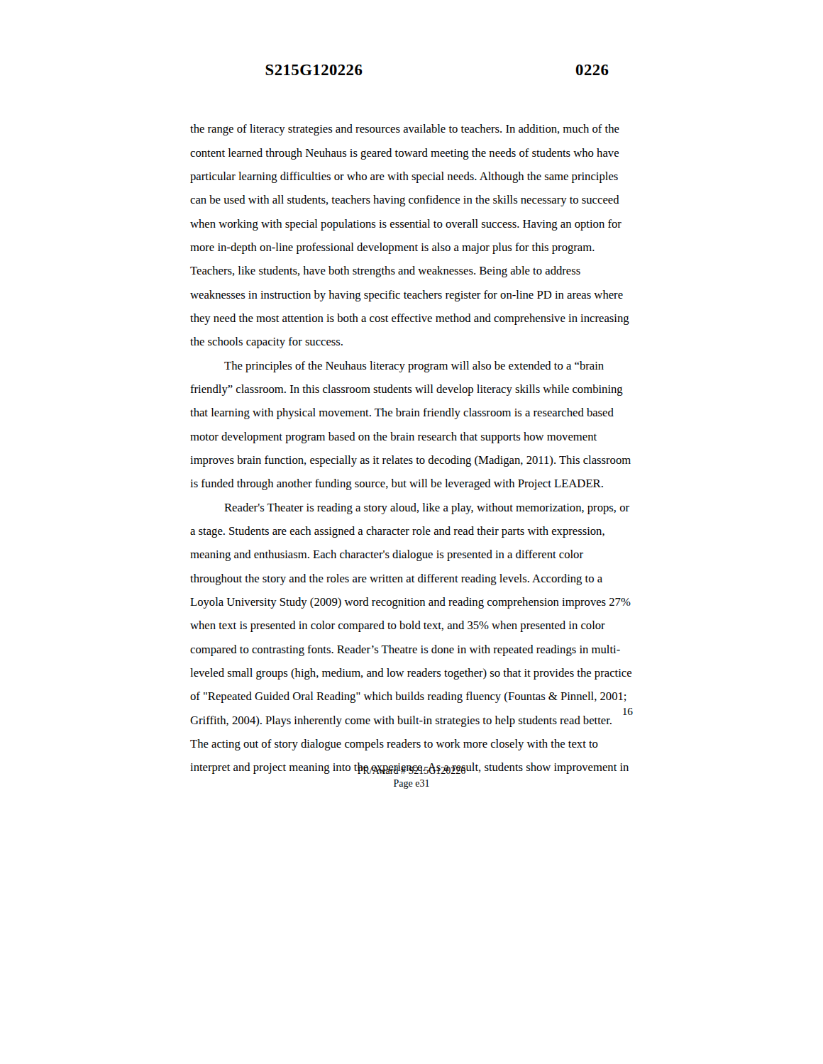S215G120226 0226
the range of literacy strategies and resources available to teachers. In addition, much of the content learned through Neuhaus is geared toward meeting the needs of students who have particular learning difficulties or who are with special needs. Although the same principles can be used with all students, teachers having confidence in the skills necessary to succeed when working with special populations is essential to overall success. Having an option for more in-depth on-line professional development is also a major plus for this program. Teachers, like students, have both strengths and weaknesses. Being able to address weaknesses in instruction by having specific teachers register for on-line PD in areas where they need the most attention is both a cost effective method and comprehensive in increasing the schools capacity for success.
The principles of the Neuhaus literacy program will also be extended to a “brain friendly” classroom. In this classroom students will develop literacy skills while combining that learning with physical movement. The brain friendly classroom is a researched based motor development program based on the brain research that supports how movement improves brain function, especially as it relates to decoding (Madigan, 2011). This classroom is funded through another funding source, but will be leveraged with Project LEADER.
Reader's Theater is reading a story aloud, like a play, without memorization, props, or a stage. Students are each assigned a character role and read their parts with expression, meaning and enthusiasm. Each character's dialogue is presented in a different color throughout the story and the roles are written at different reading levels. According to a Loyola University Study (2009) word recognition and reading comprehension improves 27% when text is presented in color compared to bold text, and 35% when presented in color compared to contrasting fonts. Reader’s Theatre is done in with repeated readings in multi-leveled small groups (high, medium, and low readers together) so that it provides the practice of "Repeated Guided Oral Reading" which builds reading fluency (Fountas & Pinnell, 2001; Griffith, 2004). Plays inherently come with built-in strategies to help students read better. The acting out of story dialogue compels readers to work more closely with the text to interpret and project meaning into the experience. As a result, students show improvement in
16
PR/Award # S215G120226
Page e31